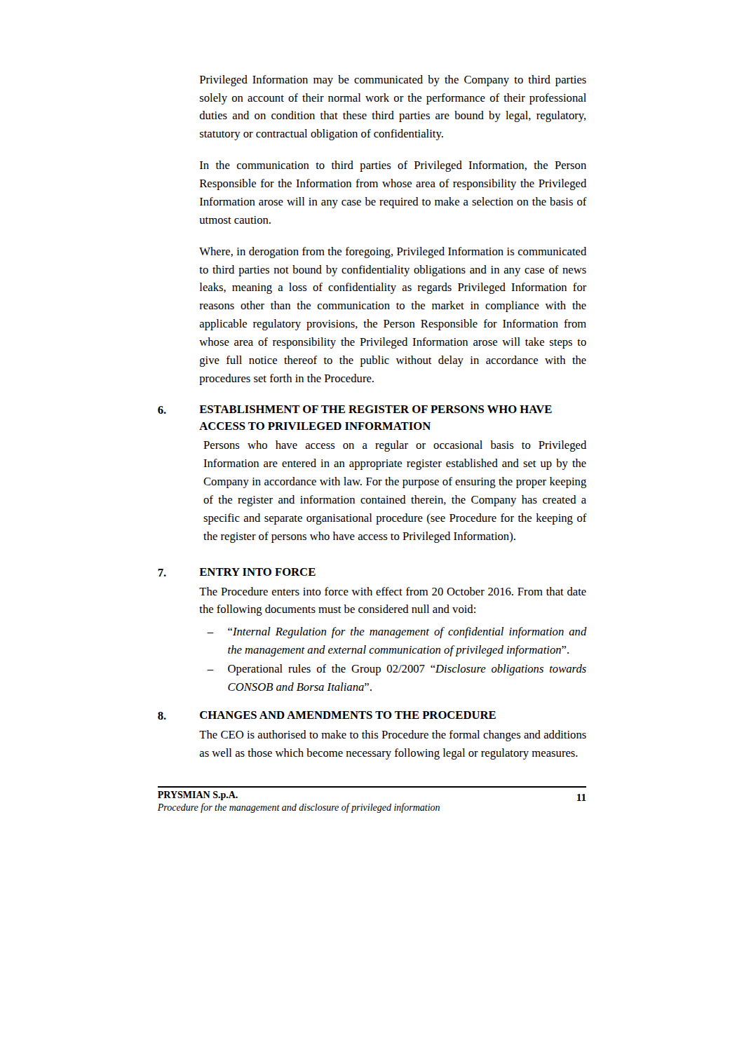Privileged Information may be communicated by the Company to third parties solely on account of their normal work or the performance of their professional duties and on condition that these third parties are bound by legal, regulatory, statutory or contractual obligation of confidentiality.
In the communication to third parties of Privileged Information, the Person Responsible for the Information from whose area of responsibility the Privileged Information arose will in any case be required to make a selection on the basis of utmost caution.
Where, in derogation from the foregoing, Privileged Information is communicated to third parties not bound by confidentiality obligations and in any case of news leaks, meaning a loss of confidentiality as regards Privileged Information for reasons other than the communication to the market in compliance with the applicable regulatory provisions, the Person Responsible for Information from whose area of responsibility the Privileged Information arose will take steps to give full notice thereof to the public without delay in accordance with the procedures set forth in the Procedure.
6.
Establishment of the register of persons who have access to privileged information
Persons who have access on a regular or occasional basis to Privileged Information are entered in an appropriate register established and set up by the Company in accordance with law. For the purpose of ensuring the proper keeping of the register and information contained therein, the Company has created a specific and separate organisational procedure (see Procedure for the keeping of the register of persons who have access to Privileged Information).
7.
Entry into force
The Procedure enters into force with effect from 20 October 2016. From that date the following documents must be considered null and void:
“Internal Regulation for the management of confidential information and the management and external communication of privileged information”.
Operational rules of the Group 02/2007 “Disclosure obligations towards CONSOB and Borsa Italiana”.
8.
Changes and amendments to the Procedure
The CEO is authorised to make to this Procedure the formal changes and additions as well as those which become necessary following legal or regulatory measures.
PRYSMIAN S.p.A.
Procedure for the management and disclosure of privileged information
11